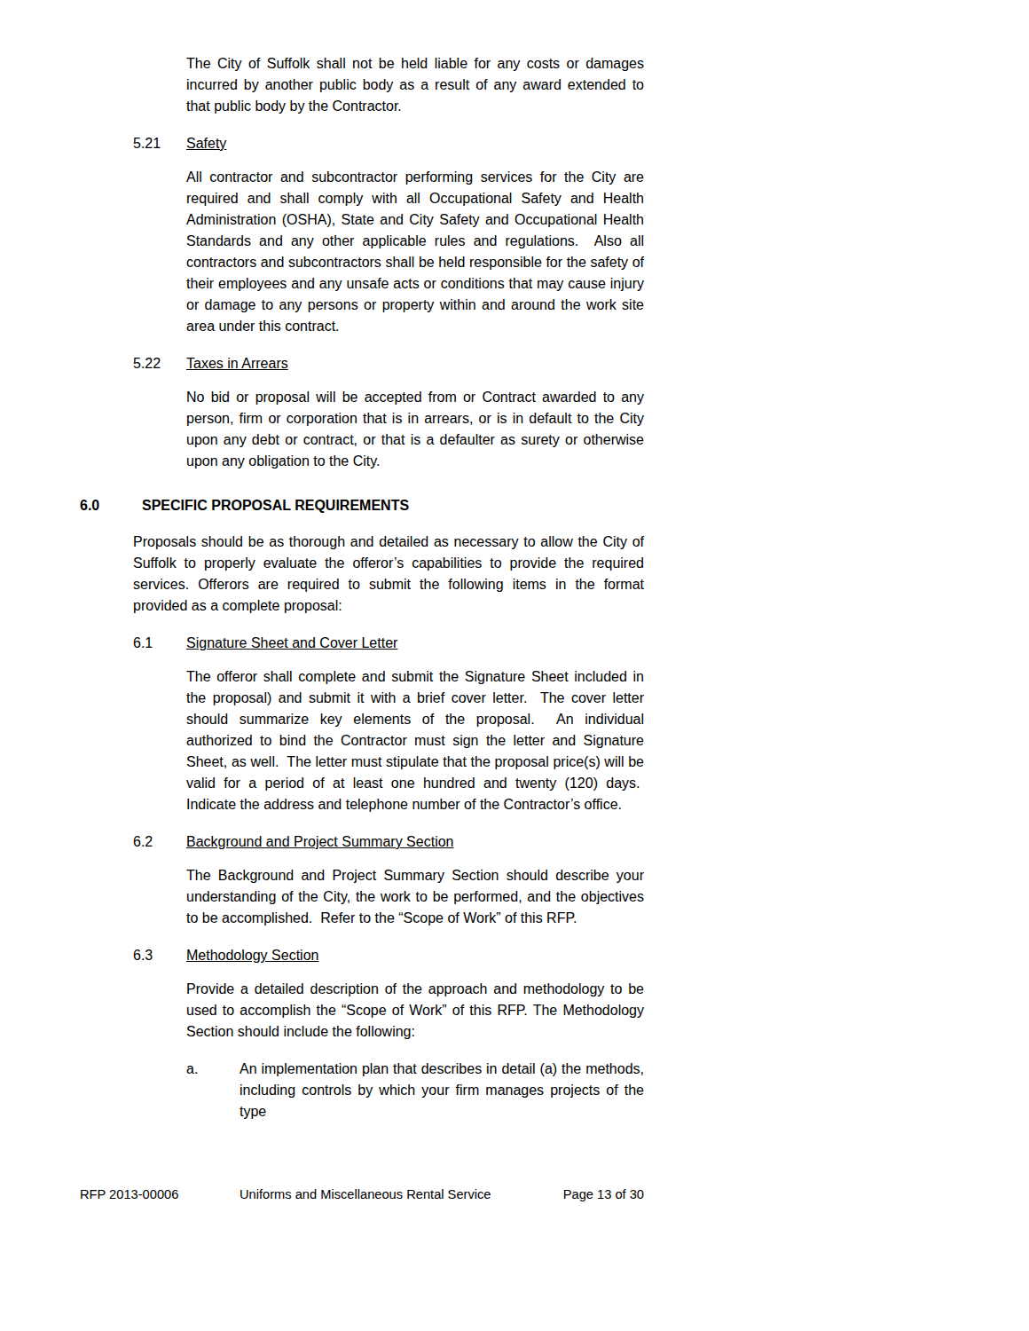The City of Suffolk shall not be held liable for any costs or damages incurred by another public body as a result of any award extended to that public body by the Contractor.
5.21 Safety
All contractor and subcontractor performing services for the City are required and shall comply with all Occupational Safety and Health Administration (OSHA), State and City Safety and Occupational Health Standards and any other applicable rules and regulations. Also all contractors and subcontractors shall be held responsible for the safety of their employees and any unsafe acts or conditions that may cause injury or damage to any persons or property within and around the work site area under this contract.
5.22 Taxes in Arrears
No bid or proposal will be accepted from or Contract awarded to any person, firm or corporation that is in arrears, or is in default to the City upon any debt or contract, or that is a defaulter as surety or otherwise upon any obligation to the City.
6.0 SPECIFIC PROPOSAL REQUIREMENTS
Proposals should be as thorough and detailed as necessary to allow the City of Suffolk to properly evaluate the offeror’s capabilities to provide the required services. Offerors are required to submit the following items in the format provided as a complete proposal:
6.1 Signature Sheet and Cover Letter
The offeror shall complete and submit the Signature Sheet included in the proposal) and submit it with a brief cover letter. The cover letter should summarize key elements of the proposal. An individual authorized to bind the Contractor must sign the letter and Signature Sheet, as well. The letter must stipulate that the proposal price(s) will be valid for a period of at least one hundred and twenty (120) days. Indicate the address and telephone number of the Contractor’s office.
6.2 Background and Project Summary Section
The Background and Project Summary Section should describe your understanding of the City, the work to be performed, and the objectives to be accomplished. Refer to the “Scope of Work” of this RFP.
6.3 Methodology Section
Provide a detailed description of the approach and methodology to be used to accomplish the “Scope of Work” of this RFP. The Methodology Section should include the following:
a. An implementation plan that describes in detail (a) the methods, including controls by which your firm manages projects of the type
RFP 2013-00006 Uniforms and Miscellaneous Rental Service Page 13 of 30